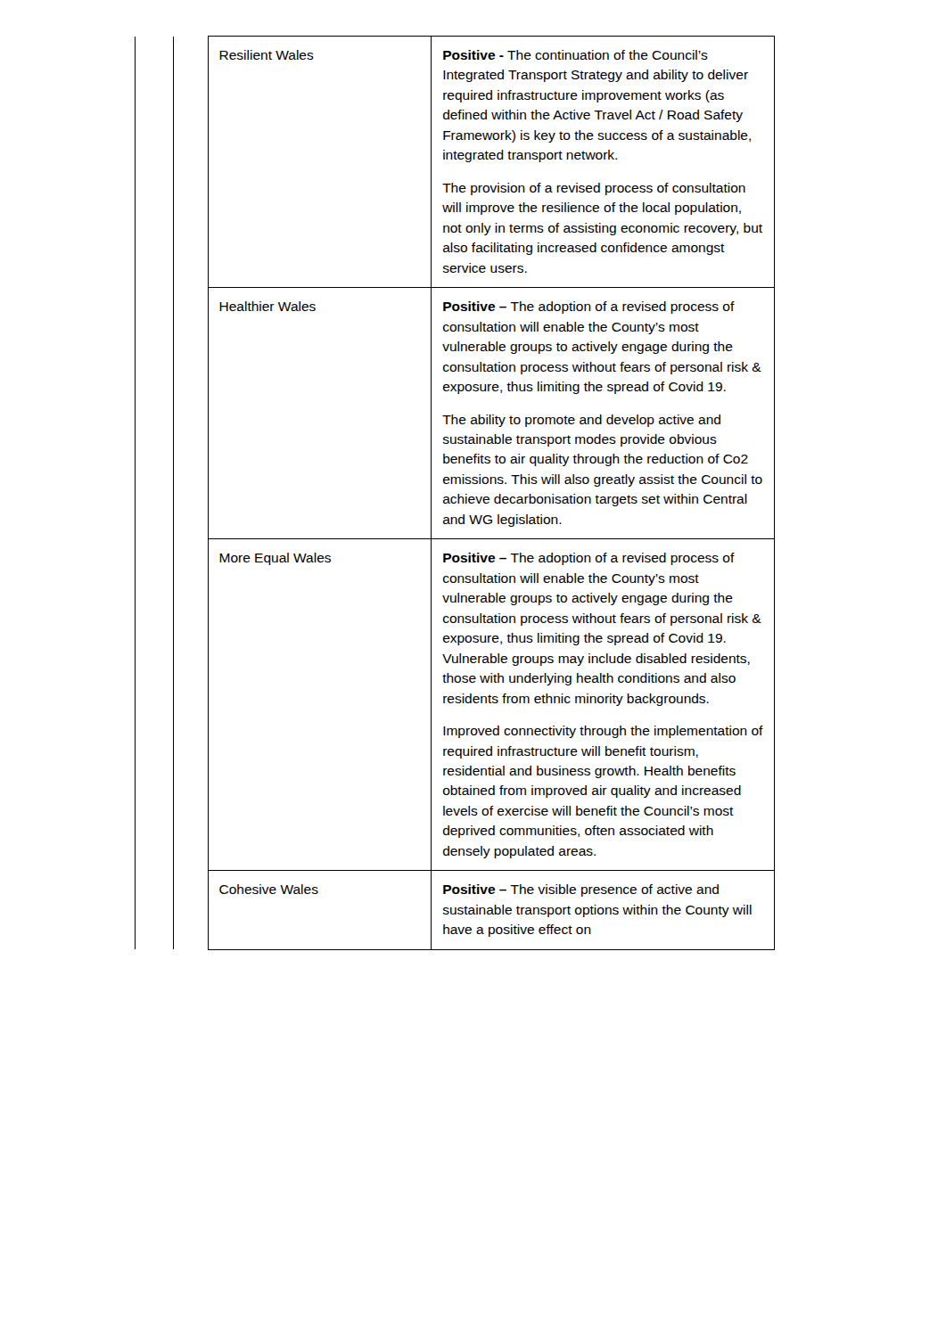| | | Resilient Wales | Positive - The continuation of the Council’s Integrated Transport Strategy and ability to deliver required infrastructure improvement works (as defined within the Active Travel Act / Road Safety Framework) is key to the success of a sustainable, integrated transport network. The provision of a revised process of consultation will improve the resilience of the local population, not only in terms of assisting economic recovery, but also facilitating increased confidence amongst service users. | |
| | | Healthier Wales | Positive – The adoption of a revised process of consultation will enable the County’s most vulnerable groups to actively engage during the consultation process without fears of personal risk & exposure, thus limiting the spread of Covid 19. The ability to promote and develop active and sustainable transport modes provide obvious benefits to air quality through the reduction of Co2 emissions. This will also greatly assist the Council to achieve decarbonisation targets set within Central and WG legislation. | |
| | | More Equal Wales | Positive – The adoption of a revised process of consultation will enable the County’s most vulnerable groups to actively engage during the consultation process without fears of personal risk & exposure, thus limiting the spread of Covid 19. Vulnerable groups may include disabled residents, those with underlying health conditions and also residents from ethnic minority backgrounds. Improved connectivity through the implementation of required infrastructure will benefit tourism, residential and business growth. Health benefits obtained from improved air quality and increased levels of exercise will benefit the Council’s most deprived communities, often associated with densely populated areas. | |
| | | Cohesive Wales | Positive – The visible presence of active and sustainable transport options within the County will have a positive effect on | |